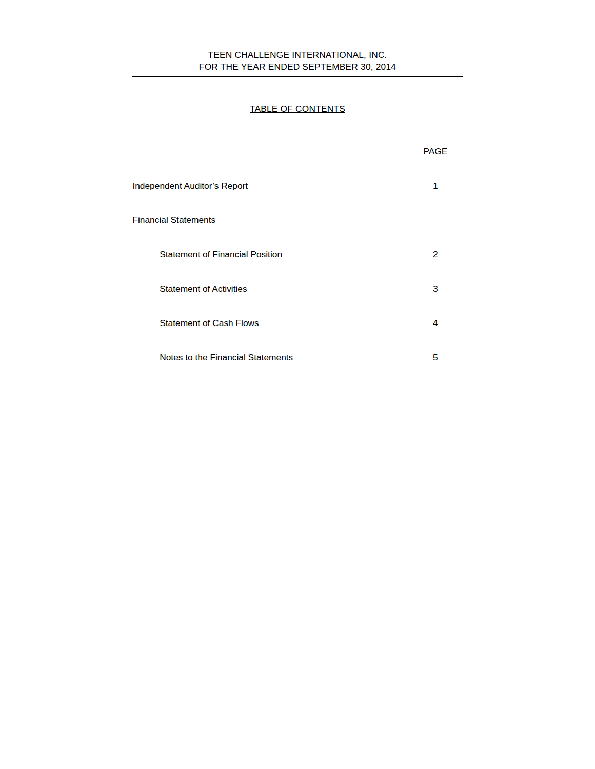TEEN CHALLENGE INTERNATIONAL, INC.
FOR THE YEAR ENDED SEPTEMBER 30, 2014
TABLE OF CONTENTS
| | PAGE |
| Independent Auditor’s Report | 1 |
| Financial Statements | |
| Statement of Financial Position | 2 |
| Statement of Activities | 3 |
| Statement of Cash Flows | 4 |
| Notes to the Financial Statements | 5 |